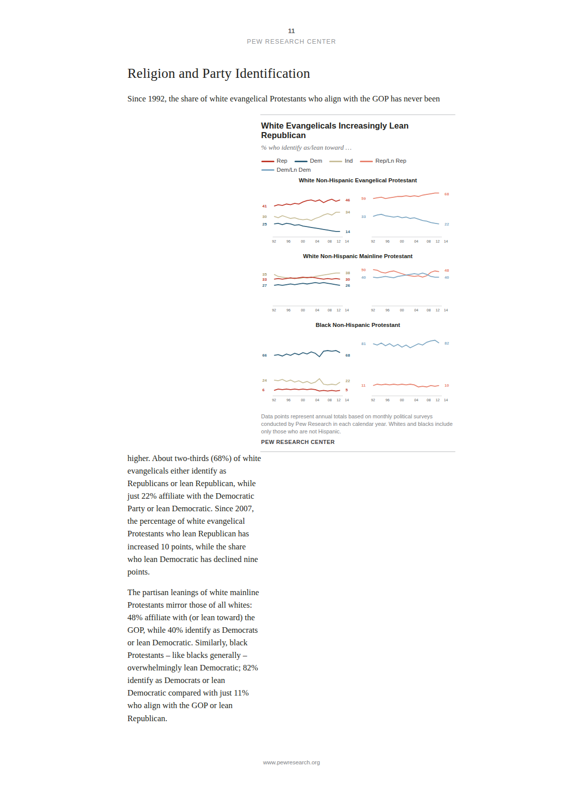11
PEW RESEARCH CENTER
Religion and Party Identification
Since 1992, the share of white evangelical Protestants who align with the GOP has never been
White Evangelicals Increasingly Lean Republican
% who identify as/lean toward …
Rep Dem Ind Rep/Ln Rep Dem/Ln Dem
White Non-Hispanic Evangelical Protestant
41 30 25 46 34 14 92 96 00 04 08 12 14
59 33 68 22 92 96 00 04 08 12 14
White Non-Hispanic Mainline Protestant
35 33 27 38 30 26 92 96 00 04 08 12 14
50 40 48 40 92 96 00 04 08 12 14
Black Non-Hispanic Protestant
66 24 6 68 22 5 92 96 00 04 08 12 14
81 11 82 10 92 96 00 04 08 12 14
Data points represent annual totals based on monthly political surveys conducted by Pew Research in each calendar year. Whites and blacks include only those who are not Hispanic.
PEW RESEARCH CENTER
higher. About two-thirds (68%) of white evangelicals either identify as Republicans or lean Republican, while just 22% affiliate with the Democratic Party or lean Democratic. Since 2007, the percentage of white evangelical Protestants who lean Republican has increased 10 points, while the share who lean Democratic has declined nine points.
The partisan leanings of white mainline Protestants mirror those of all whites: 48% affiliate with (or lean toward) the GOP, while 40% identify as Democrats or lean Democratic. Similarly, black Protestants – like blacks generally – overwhelmingly lean Democratic; 82% identify as Democrats or lean Democratic compared with just 11% who align with the GOP or lean Republican.
www.pewresearch.org